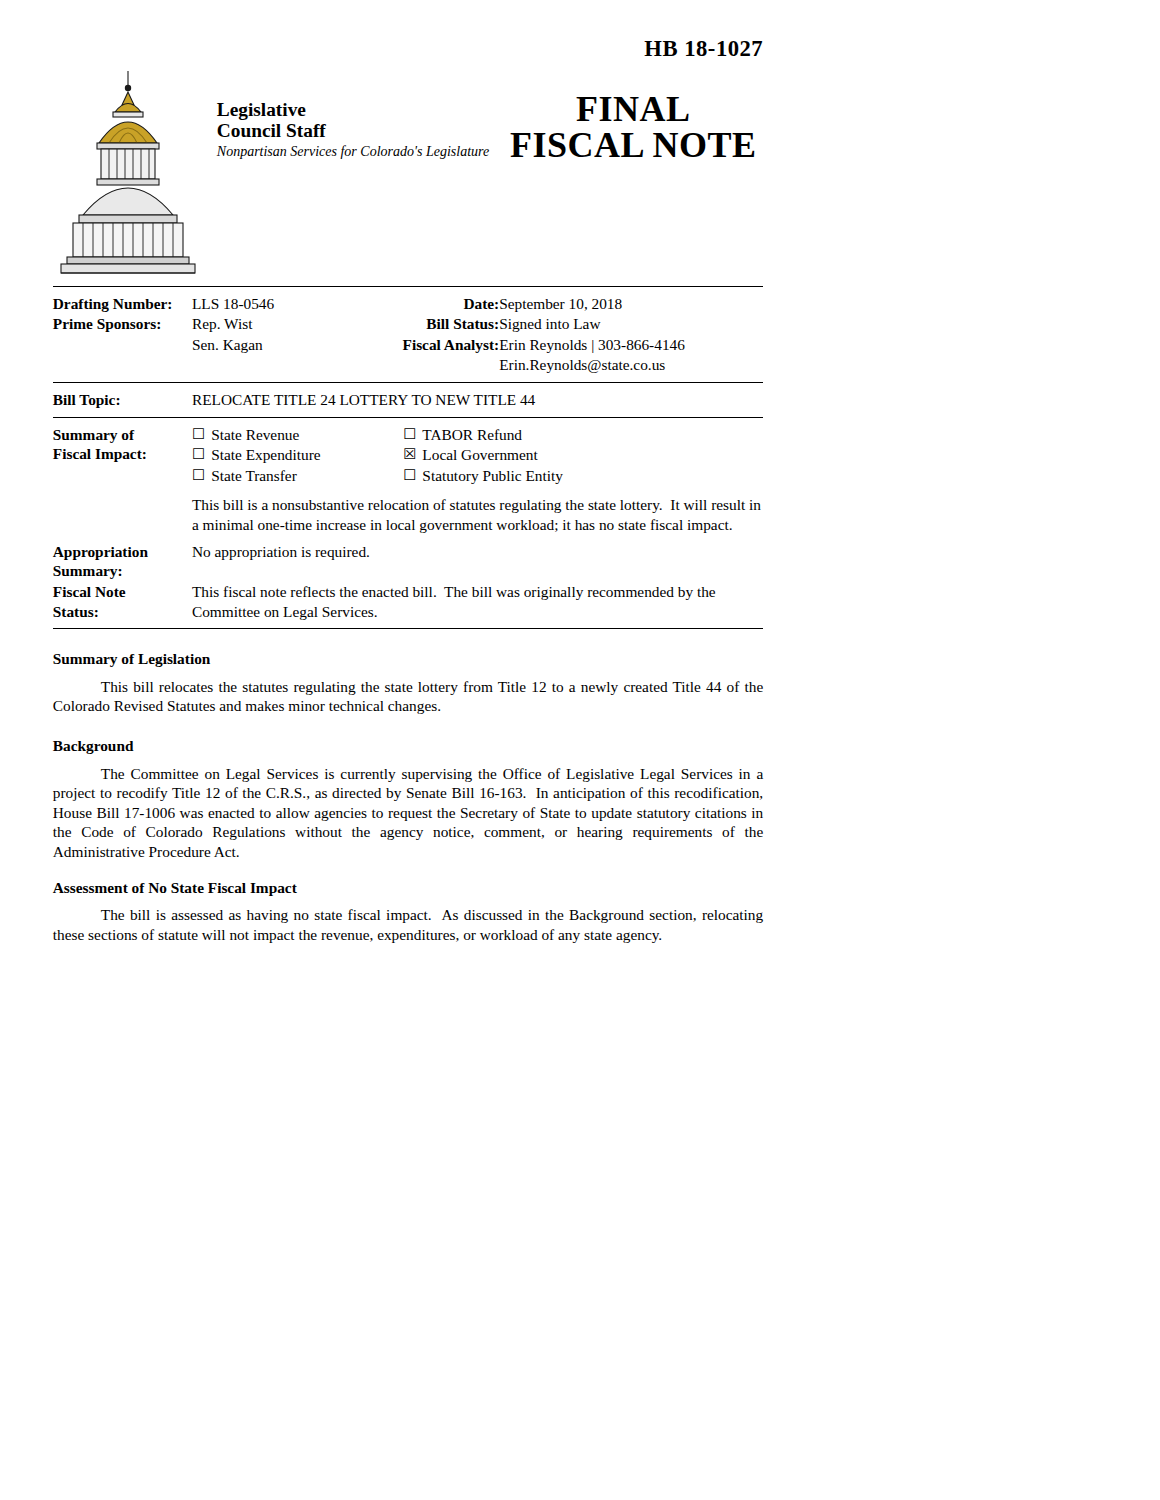HB 18-1027
Capitol dome
Legislative
Council Staff
Nonpartisan Services for Colorado's Legislature
FINAL
FISCAL NOTE
| Drafting Number: | LLS 18-0546 | Date: | September 10, 2018 |
| Prime Sponsors: | Rep. Wist | Bill Status: | Signed into Law |
| | Sen. Kagan | Fiscal Analyst: | Erin Reynolds / 303-866-4146 |
| | | | Erin.Reynolds@state.co.us |
| Bill Topic: | RELOCATE TITLE 24 LOTTERY TO NEW TITLE 44 |
| Summary of Fiscal Impact: | / ☐ / State Revenue / ☐ / TABOR Refund / / ☐ / State Expenditure / ☒ / Local Government / / ☐ / State Transfer / ☐ / Statutory Public Entity / This bill is a nonsubstantive relocation of statutes regulating the state lottery. It will result in a minimal one-time increase in local government workload; it has no state fiscal impact. |
| Appropriation Summary: | No appropriation is required. |
| Fiscal Note Status: | This fiscal note reflects the enacted bill. The bill was originally recommended by the Committee on Legal Services. |
Summary of Legislation
This bill relocates the statutes regulating the state lottery from Title 12 to a newly created Title 44 of the Colorado Revised Statutes and makes minor technical changes.
Background
The Committee on Legal Services is currently supervising the Office of Legislative Legal Services in a project to recodify Title 12 of the C.R.S., as directed by Senate Bill 16-163. In anticipation of this recodification, House Bill 17-1006 was enacted to allow agencies to request the Secretary of State to update statutory citations in the Code of Colorado Regulations without the agency notice, comment, or hearing requirements of the Administrative Procedure Act.
Assessment of No State Fiscal Impact
The bill is assessed as having no state fiscal impact. As discussed in the Background section, relocating these sections of statute will not impact the revenue, expenditures, or workload of any state agency.